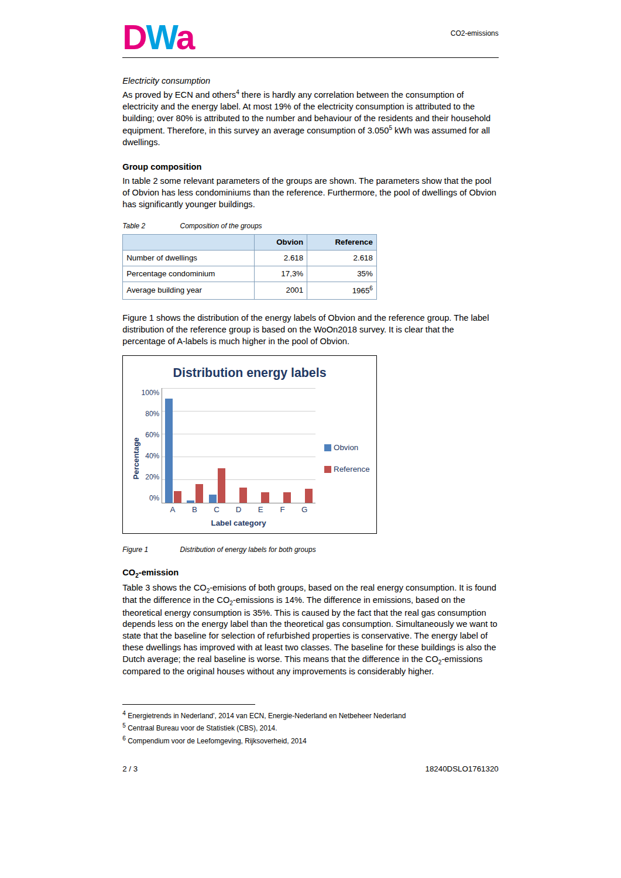DWa
CO2-emissions
Electricity consumption
As proved by ECN and others4 there is hardly any correlation between the consumption of electricity and the energy label. At most 19% of the electricity consumption is attributed to the building; over 80% is attributed to the number and behaviour of the residents and their household equipment. Therefore, in this survey an average consumption of 3.0505 kWh was assumed for all dwellings.
Group composition
In table 2 some relevant parameters of the groups are shown. The parameters show that the pool of Obvion has less condominiums than the reference. Furthermore, the pool of dwellings of Obvion has significantly younger buildings.
Table 2 Composition of the groups
| | Obvion | Reference |
| --- | --- | --- |
| Number of dwellings | 2.618 | 2.618 |
| Percentage condominium | 17,3% | 35% |
| Average building year | 2001 | 1965 6 |
Figure 1 shows the distribution of the energy labels of Obvion and the reference group. The label distribution of the reference group is based on the WoOn2018 survey. It is clear that the percentage of A-labels is much higher in the pool of Obvion.
Distribution energy labels
Percentage
100% 80% 60% 40% 20% 0%
ABCDEFG
Label category
Obvion
Reference
Figure 1 Distribution of energy labels for both groups
CO2-emission
Table 3 shows the CO2-emisions of both groups, based on the real energy consumption. It is found that the difference in the CO2-emissions is 14%. The difference in emissions, based on the theoretical energy consumption is 35%. This is caused by the fact that the real gas consumption depends less on the energy label than the theoretical gas consumption. Simultaneously we want to state that the baseline for selection of refurbished properties is conservative. The energy label of these dwellings has improved with at least two classes. The baseline for these buildings is also the Dutch average; the real baseline is worse. This means that the difference in the CO2-emissions compared to the original houses without any improvements is considerably higher.
4 Energietrends in Nederland', 2014 van ECN, Energie-Nederland en Netbeheer Nederland
5 Centraal Bureau voor de Statistiek (CBS), 2014.
6 Compendium voor de Leefomgeving, Rijksoverheid, 2014
2 / 3
18240DSLO1761320